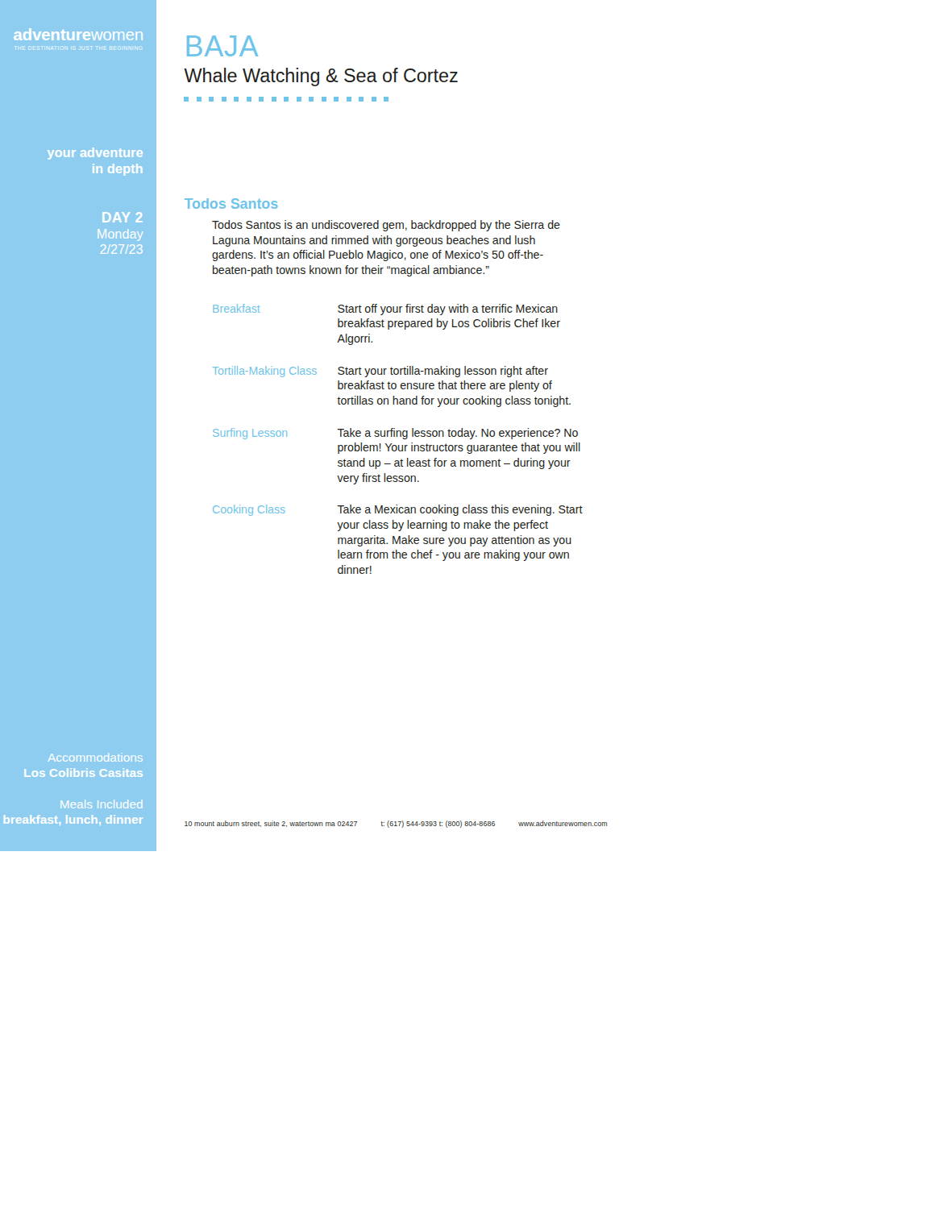adventure women
The destination is just the beginning
your adventure in depth
DAY 2 Monday 2/27/23
Accommodations Los Colibris Casitas Meals Included breakfast, lunch, dinner
BAJA
Whale Watching & Sea of Cortez
Todos Santos
Todos Santos is an undiscovered gem, backdropped by the Sierra de Laguna Mountains and rimmed with gorgeous beaches and lush gardens. It’s an official Pueblo Magico, one of Mexico’s 50 off-the-beaten-path towns known for their “magical ambiance.”
| Breakfast | Start off your first day with a terrific Mexican breakfast prepared by Los Colibris Chef Iker Algorri. |
| Tortilla-Making Class | Start your tortilla-making lesson right after breakfast to ensure that there are plenty of tortillas on hand for your cooking class tonight. |
| Surfing Lesson | Take a surfing lesson today. No experience? No problem! Your instructors guarantee that you will stand up – at least for a moment – during your very first lesson. |
| Cooking Class | Take a Mexican cooking class this evening. Start your class by learning to make the perfect margarita. Make sure you pay attention as you learn from the chef - you are making your own dinner! |
10 mount auburn street, suite 2, watertown ma 02427 t: (617) 544-9393 t: (800) 804-8686 www.adventurewomen.com